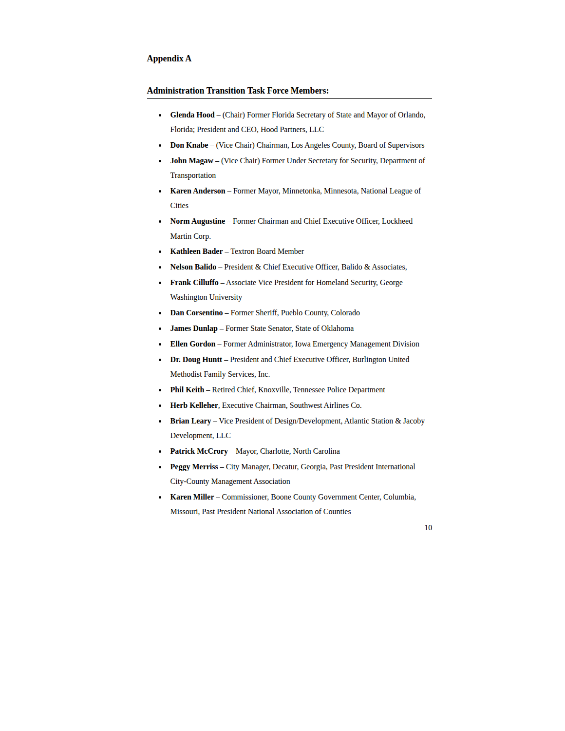Appendix A
Administration Transition Task Force Members:
Glenda Hood – (Chair) Former Florida Secretary of State and Mayor of Orlando, Florida; President and CEO, Hood Partners, LLC
Don Knabe – (Vice Chair) Chairman, Los Angeles County, Board of Supervisors
John Magaw – (Vice Chair) Former Under Secretary for Security, Department of Transportation
Karen Anderson – Former Mayor, Minnetonka, Minnesota, National League of Cities
Norm Augustine – Former Chairman and Chief Executive Officer, Lockheed Martin Corp.
Kathleen Bader – Textron Board Member
Nelson Balido – President & Chief Executive Officer, Balido & Associates,
Frank Cilluffo – Associate Vice President for Homeland Security, George Washington University
Dan Corsentino – Former Sheriff, Pueblo County, Colorado
James Dunlap – Former State Senator, State of Oklahoma
Ellen Gordon – Former Administrator, Iowa Emergency Management Division
Dr. Doug Huntt – President and Chief Executive Officer, Burlington United Methodist Family Services, Inc.
Phil Keith – Retired Chief, Knoxville, Tennessee Police Department
Herb Kelleher, Executive Chairman, Southwest Airlines Co.
Brian Leary – Vice President of Design/Development, Atlantic Station & Jacoby Development, LLC
Patrick McCrory – Mayor, Charlotte, North Carolina
Peggy Merriss – City Manager, Decatur, Georgia, Past President International City-County Management Association
Karen Miller – Commissioner, Boone County Government Center, Columbia, Missouri, Past President National Association of Counties
10